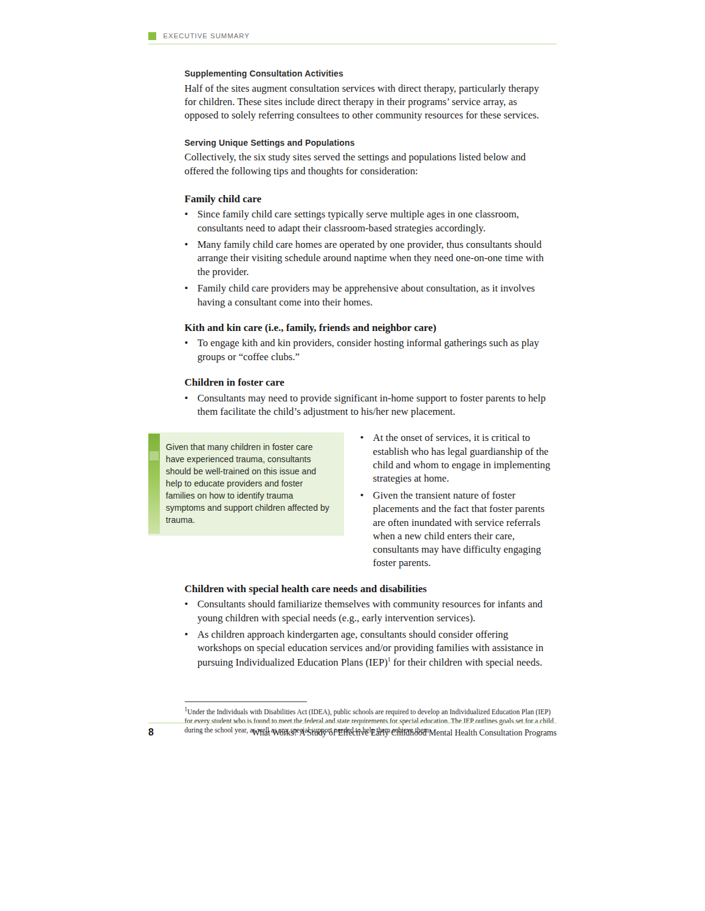Executive Summary
Supplementing Consultation Activities
Half of the sites augment consultation services with direct therapy, particularly therapy for children. These sites include direct therapy in their programs’ service array, as opposed to solely referring consultees to other community resources for these services.
Serving Unique Settings and Populations
Collectively, the six study sites served the settings and populations listed below and offered the following tips and thoughts for consideration:
Family child care
Since family child care settings typically serve multiple ages in one classroom, consultants need to adapt their classroom-based strategies accordingly.
Many family child care homes are operated by one provider, thus consultants should arrange their visiting schedule around naptime when they need one-on-one time with the provider.
Family child care providers may be apprehensive about consultation, as it involves having a consultant come into their homes.
Kith and kin care (i.e., family, friends and neighbor care)
To engage kith and kin providers, consider hosting informal gatherings such as play groups or “coffee clubs.”
Children in foster care
Consultants may need to provide significant in-home support to foster parents to help them facilitate the child’s adjustment to his/her new placement.
Given that many children in foster care have experienced trauma, consultants should be well-trained on this issue and help to educate providers and foster families on how to identify trauma symptoms and support children affected by trauma.
At the onset of services, it is critical to establish who has legal guardianship of the child and whom to engage in implementing strategies at home.
Given the transient nature of foster placements and the fact that foster parents are often inundated with service referrals when a new child enters their care, consultants may have difficulty engaging foster parents.
Children with special health care needs and disabilities
Consultants should familiarize themselves with community resources for infants and young children with special needs (e.g., early intervention services).
As children approach kindergarten age, consultants should consider offering workshops on special education services and/or providing families with assistance in pursuing Individualized Education Plans (IEP)1 for their children with special needs.
1Under the Individuals with Disabilities Act (IDEA), public schools are required to develop an Individualized Education Plan (IEP) for every student who is found to meet the federal and state requirements for special education. The IEP outlines goals set for a child during the school year, as well as any special support needed to help them achieve them.
8 What Works? A Study of Effective Early Childhood Mental Health Consultation Programs